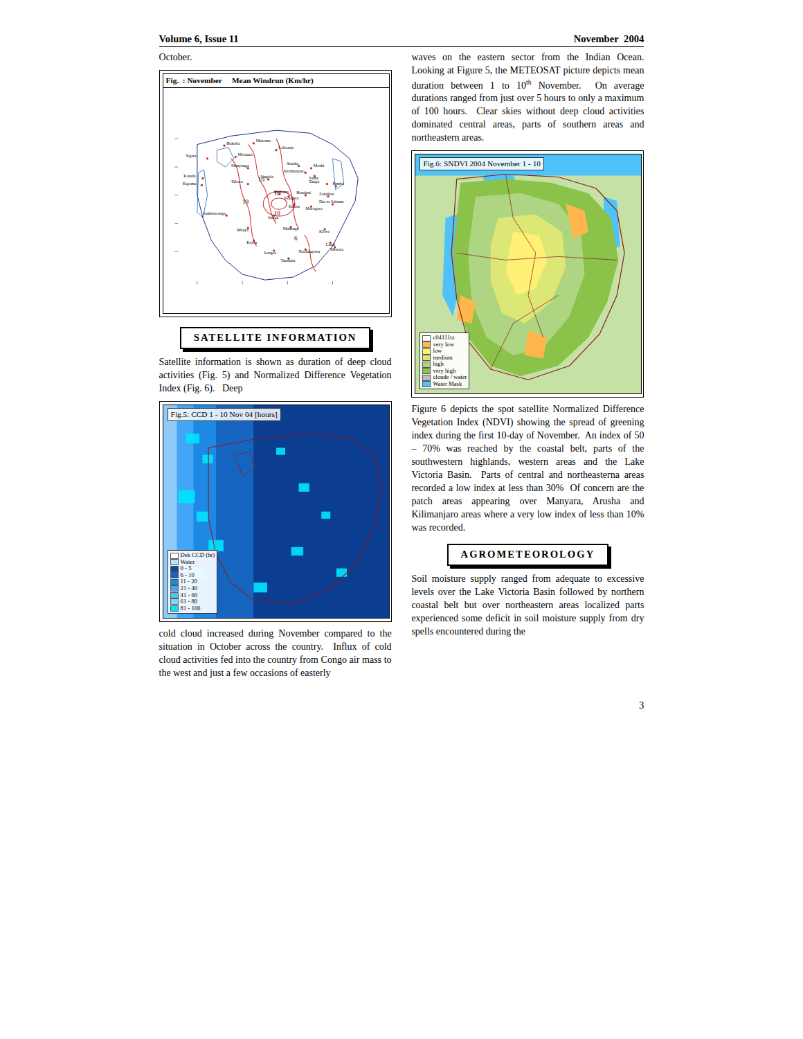Volume 6, Issue 11 November 2004
October.
Fig. : November Mean Windrun (Km/hr)
10 10 10 10 6 Bukoba Musoma Loliondo Mwanza Ngara Shinyanga Arusha Moshi Kilimanjaro Same Tabora Singida Kasulu Kigoma Tanga Pemba Dodoma Kongwa Handeni Zanzibar Kilosa Morogoro Dar es Salaam Sumbawanga Iringa Mbeya Mahenge Kilwa Kyela Songea Nachingwea Lindi Mtwara Tunduru
SATELLITE INFORMATION
Satellite information is shown as duration of deep cloud activities (Fig. 5) and Normalized Difference Vegetation Index (Fig. 6). Deep
Fig.5: CCD 1 - 10 Nov 04 [hours]
Dek CCD (hr)
Water
0 - 5
6 - 10
11 - 20
21 - 40
41 - 60
61 - 80
81 - 100
cold cloud increased during November compared to the situation in October across the country. Influx of cold cloud activities fed into the country from Congo air mass to the west and just a few occasions of easterly
waves on the eastern sector from the Indian Ocean. Looking at Figure 5, the METEOSAT picture depicts mean duration between 1 to 10th November. On average durations ranged from just over 5 hours to only a maximum of 100 hours. Clear skies without deep cloud activities dominated central areas, parts of southern areas and northeastern areas.
Fig.6: SNDVI 2004 November 1 - 10
c04111tz
very low
low
medium
high
very high
cloude / water
Water Mask
Figure 6 depicts the spot satellite Normalized Difference Vegetation Index (NDVI) showing the spread of greening index during the first 10-day of November. An index of 50 – 70% was reached by the coastal belt, parts of the southwestern highlands, western areas and the Lake Victoria Basin. Parts of central and northeasterna areas recorded a low index at less than 30% Of concern are the patch areas appearing over Manyara, Arusha and Kilimanjaro areas where a very low index of less than 10% was recorded.
AGROMETEOROLOGY
Soil moisture supply ranged from adequate to excessive levels over the Lake Victoria Basin followed by northern coastal belt but over northeastern areas localized parts experienced some deficit in soil moisture supply from dry spells encountered during the
3